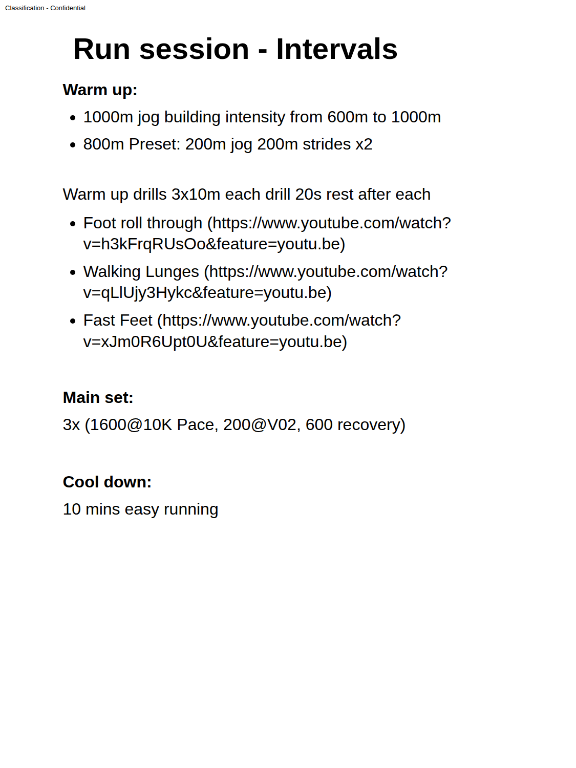Classification - Confidential
Run session - Intervals
Warm up:
1000m jog building intensity from 600m to 1000m
800m Preset: 200m jog 200m strides x2
Warm up drills 3x10m each drill 20s rest after each
Foot roll through (https://www.youtube.com/watch?v=h3kFrqRUsOo&feature=youtu.be)
Walking Lunges (https://www.youtube.com/watch?v=qLlUjy3Hykc&feature=youtu.be)
Fast Feet (https://www.youtube.com/watch?v=xJm0R6Upt0U&feature=youtu.be)
Main set:
3x (1600@10K Pace, 200@V02, 600 recovery)
Cool down:
10 mins easy running